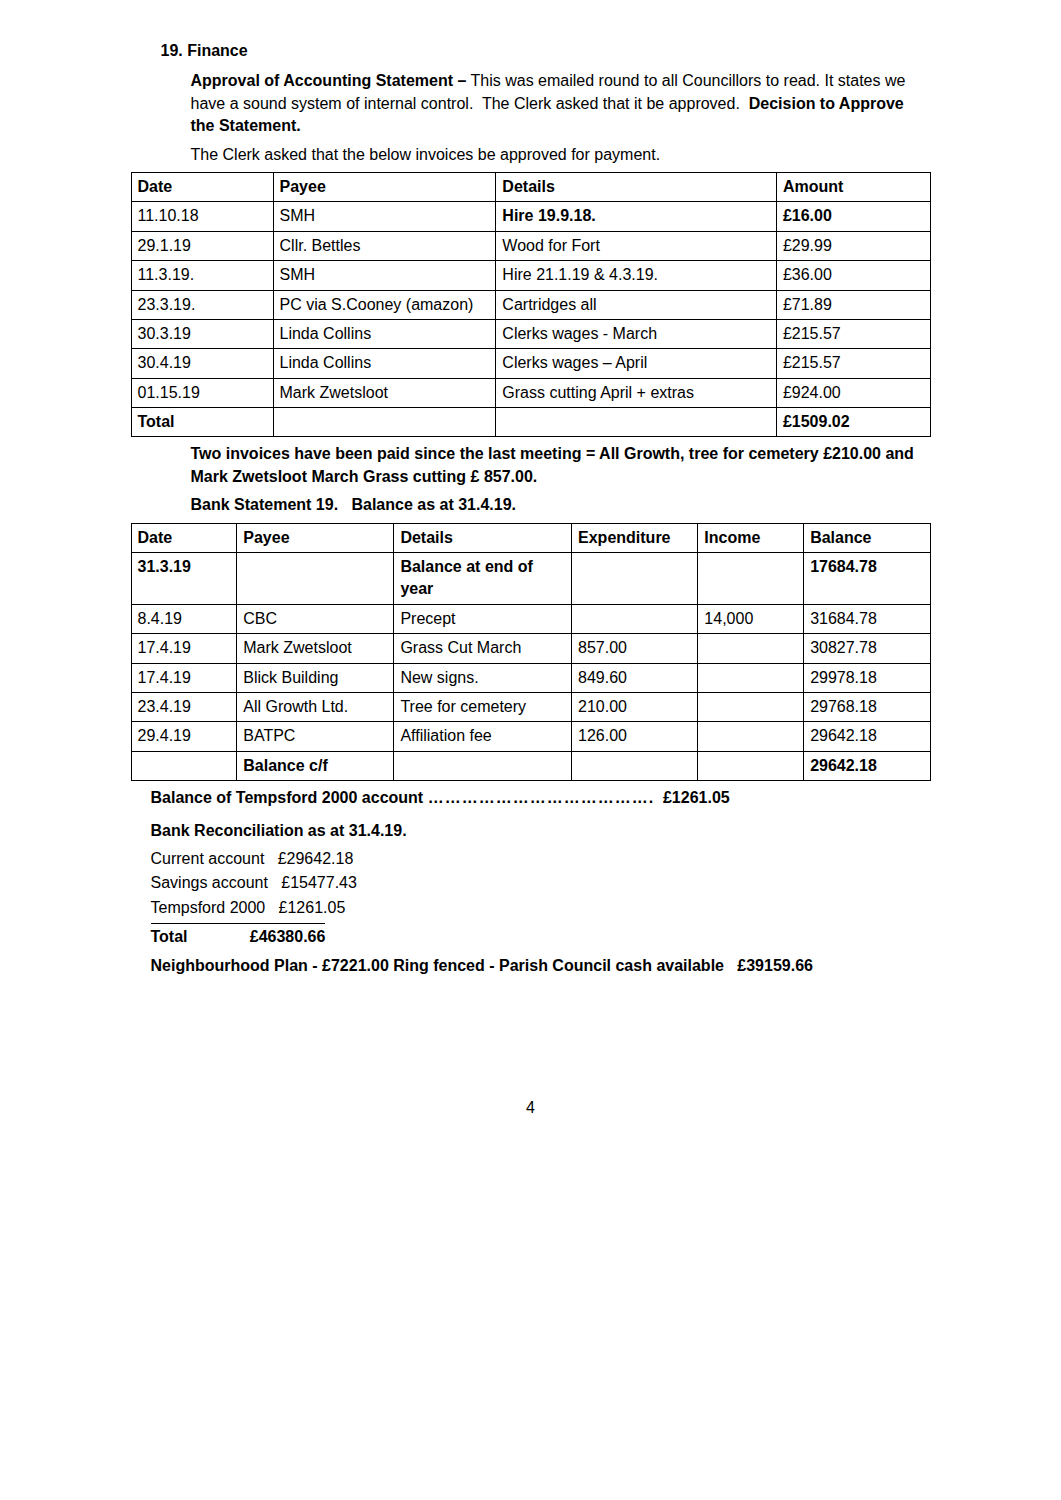19. Finance
Approval of Accounting Statement – This was emailed round to all Councillors to read. It states we have a sound system of internal control. The Clerk asked that it be approved. Decision to Approve the Statement.
The Clerk asked that the below invoices be approved for payment.
| Date | Payee | Details | Amount |
| --- | --- | --- | --- |
| 11.10.18 | SMH | Hire 19.9.18. | £16.00 |
| 29.1.19 | Cllr. Bettles | Wood for Fort | £29.99 |
| 11.3.19. | SMH | Hire 21.1.19 & 4.3.19. | £36.00 |
| 23.3.19. | PC via S.Cooney (amazon) | Cartridges all | £71.89 |
| 30.3.19 | Linda Collins | Clerks wages - March | £215.57 |
| 30.4.19 | Linda Collins | Clerks wages – April | £215.57 |
| 01.15.19 | Mark Zwetsloot | Grass cutting April + extras | £924.00 |
| Total | | | £1509.02 |
Two invoices have been paid since the last meeting = All Growth, tree for cemetery £210.00 and Mark Zwetsloot March Grass cutting £ 857.00.
Bank Statement 19. Balance as at 31.4.19.
| Date | Payee | Details | Expenditure | Income | Balance |
| --- | --- | --- | --- | --- | --- |
| 31.3.19 | | Balance at end of year | | | 17684.78 |
| 8.4.19 | CBC | Precept | | 14,000 | 31684.78 |
| 17.4.19 | Mark Zwetsloot | Grass Cut March | 857.00 | | 30827.78 |
| 17.4.19 | Blick Building | New signs. | 849.60 | | 29978.18 |
| 23.4.19 | All Growth Ltd. | Tree for cemetery | 210.00 | | 29768.18 |
| 29.4.19 | BATPC | Affiliation fee | 126.00 | | 29642.18 |
| | Balance c/f | | | | 29642.18 |
Balance of Tempsford 2000 account …………………………………. £1261.05
Bank Reconciliation as at 31.4.19.
Current account £29642.18
Savings account £15477.43
Tempsford 2000 £1261.05
Total £46380.66
Neighbourhood Plan - £7221.00 Ring fenced - Parish Council cash available £39159.66
4